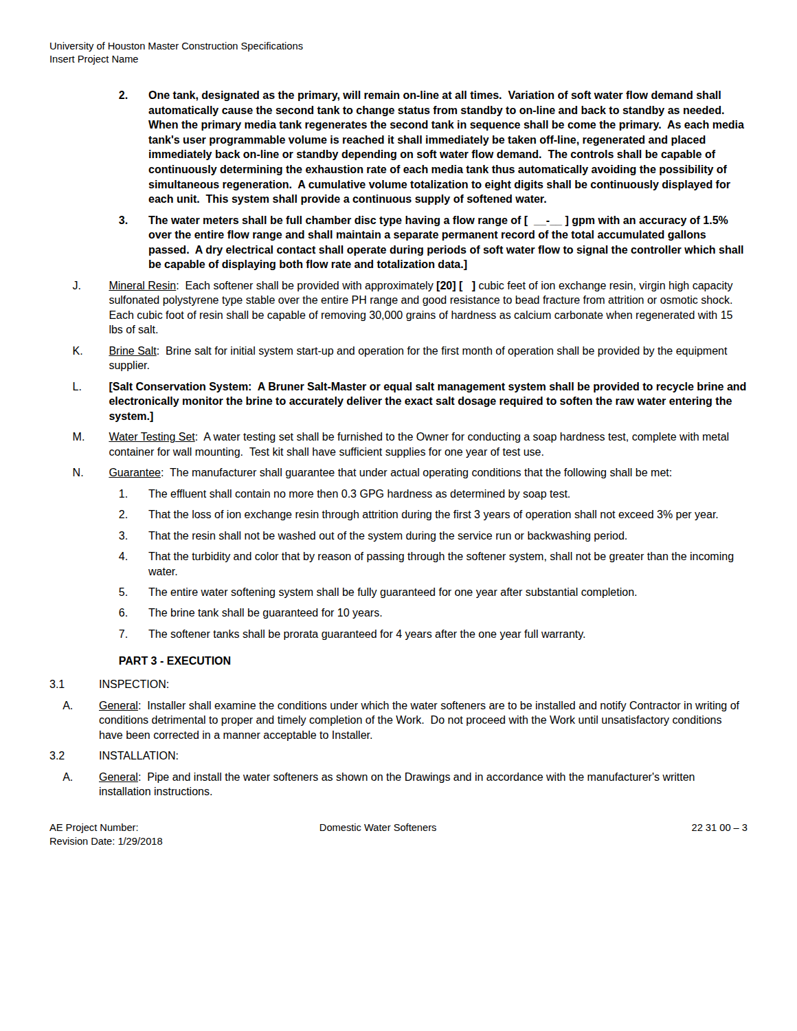University of Houston Master Construction Specifications
Insert Project Name
| 2. | One tank, designated as the primary, will remain on-line at all times. Variation of soft water flow demand shall automatically cause the second tank to change status from standby to on-line and back to standby as needed. When the primary media tank regenerates the second tank in sequence shall be come the primary. As each media tank's user programmable volume is reached it shall immediately be taken off-line, regenerated and placed immediately back on-line or standby depending on soft water flow demand. The controls shall be capable of continuously determining the exhaustion rate of each media tank thus automatically avoiding the possibility of simultaneous regeneration. A cumulative volume totalization to eight digits shall be continuously displayed for each unit. This system shall provide a continuous supply of softened water. |
| 3. | The water meters shall be full chamber disc type having a flow range of [ __-__ ] gpm with an accuracy of 1.5% over the entire flow range and shall maintain a separate permanent record of the total accumulated gallons passed. A dry electrical contact shall operate during periods of soft water flow to signal the controller which shall be capable of displaying both flow rate and totalization data.] |
| J. | Mineral Resin : Each softener shall be provided with approximately [20] [ ] cubic feet of ion exchange resin, virgin high capacity sulfonated polystyrene type stable over the entire PH range and good resistance to bead fracture from attrition or osmotic shock. Each cubic foot of resin shall be capable of removing 30,000 grains of hardness as calcium carbonate when regenerated with 15 lbs of salt. |
| K. | Brine Salt : Brine salt for initial system start-up and operation for the first month of operation shall be provided by the equipment supplier. |
| L. | [Salt Conservation System: A Bruner Salt-Master or equal salt management system shall be provided to recycle brine and electronically monitor the brine to accurately deliver the exact salt dosage required to soften the raw water entering the system.] |
| M. | Water Testing Set : A water testing set shall be furnished to the Owner for conducting a soap hardness test, complete with metal container for wall mounting. Test kit shall have sufficient supplies for one year of test use. |
| N. | Guarantee : The manufacturer shall guarantee that under actual operating conditions that the following shall be met: |
| 1. | The effluent shall contain no more then 0.3 GPG hardness as determined by soap test. |
| 2. | That the loss of ion exchange resin through attrition during the first 3 years of operation shall not exceed 3% per year. |
| 3. | That the resin shall not be washed out of the system during the service run or backwashing period. |
| 4. | That the turbidity and color that by reason of passing through the softener system, shall not be greater than the incoming water. |
| 5. | The entire water softening system shall be fully guaranteed for one year after substantial completion. |
| 6. | The brine tank shall be guaranteed for 10 years. |
| 7. | The softener tanks shall be prorata guaranteed for 4 years after the one year full warranty. |
PART 3 - EXECUTION
| 3.1 | INSPECTION: |
| A. | General : Installer shall examine the conditions under which the water softeners are to be installed and notify Contractor in writing of conditions detrimental to proper and timely completion of the Work. Do not proceed with the Work until unsatisfactory conditions have been corrected in a manner acceptable to Installer. |
| 3.2 | INSTALLATION: |
| A. | General : Pipe and install the water softeners as shown on the Drawings and in accordance with the manufacturer's written installation instructions. |
| AE Project Number: | Domestic Water Softeners | 22 31 00 – 3 |
| Revision Date: 1/29/2018 | | |